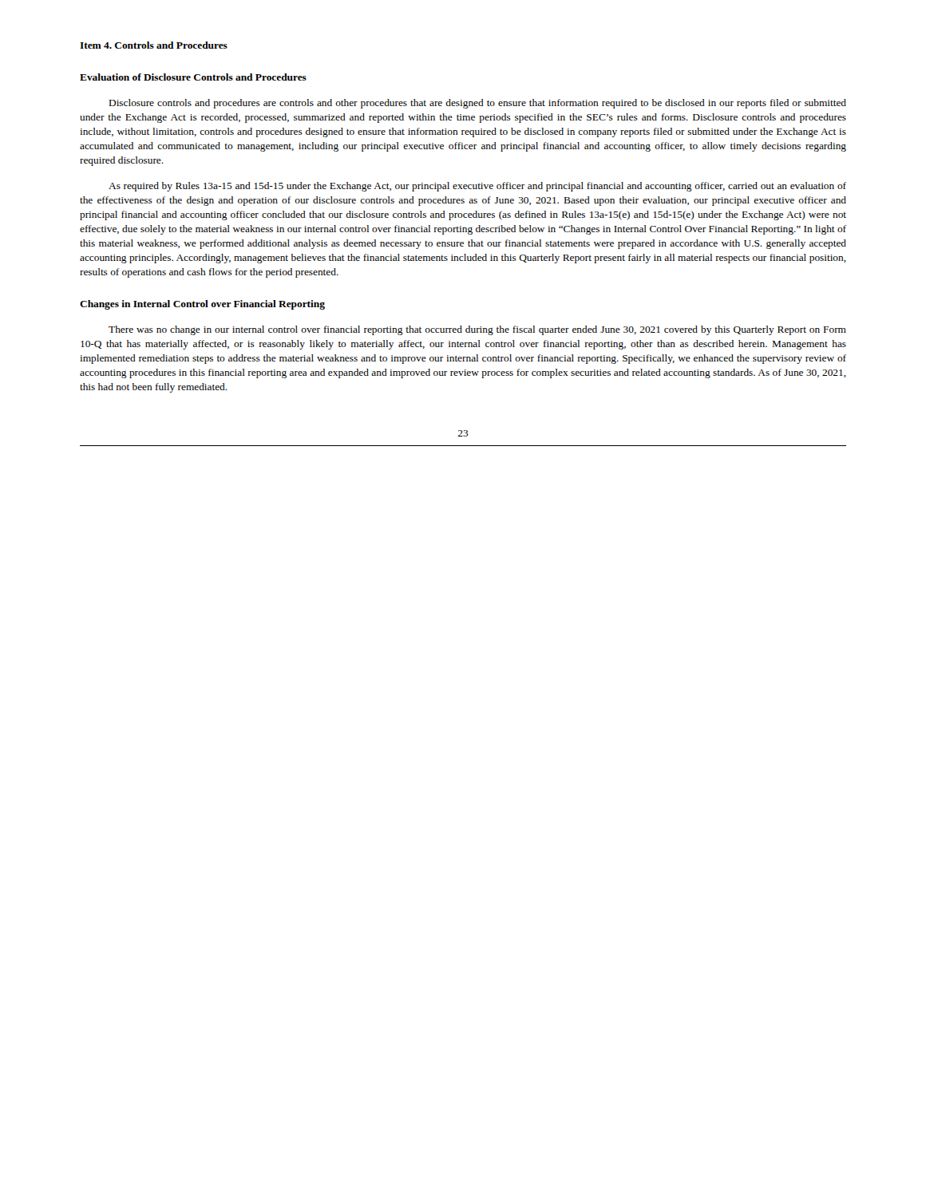Item 4. Controls and Procedures
Evaluation of Disclosure Controls and Procedures
Disclosure controls and procedures are controls and other procedures that are designed to ensure that information required to be disclosed in our reports filed or submitted under the Exchange Act is recorded, processed, summarized and reported within the time periods specified in the SEC’s rules and forms. Disclosure controls and procedures include, without limitation, controls and procedures designed to ensure that information required to be disclosed in company reports filed or submitted under the Exchange Act is accumulated and communicated to management, including our principal executive officer and principal financial and accounting officer, to allow timely decisions regarding required disclosure.
As required by Rules 13a-15 and 15d-15 under the Exchange Act, our principal executive officer and principal financial and accounting officer, carried out an evaluation of the effectiveness of the design and operation of our disclosure controls and procedures as of June 30, 2021. Based upon their evaluation, our principal executive officer and principal financial and accounting officer concluded that our disclosure controls and procedures (as defined in Rules 13a-15(e) and 15d-15(e) under the Exchange Act) were not effective, due solely to the material weakness in our internal control over financial reporting described below in “Changes in Internal Control Over Financial Reporting.” In light of this material weakness, we performed additional analysis as deemed necessary to ensure that our financial statements were prepared in accordance with U.S. generally accepted accounting principles. Accordingly, management believes that the financial statements included in this Quarterly Report present fairly in all material respects our financial position, results of operations and cash flows for the period presented.
Changes in Internal Control over Financial Reporting
There was no change in our internal control over financial reporting that occurred during the fiscal quarter ended June 30, 2021 covered by this Quarterly Report on Form 10-Q that has materially affected, or is reasonably likely to materially affect, our internal control over financial reporting, other than as described herein. Management has implemented remediation steps to address the material weakness and to improve our internal control over financial reporting. Specifically, we enhanced the supervisory review of accounting procedures in this financial reporting area and expanded and improved our review process for complex securities and related accounting standards. As of June 30, 2021, this had not been fully remediated.
23